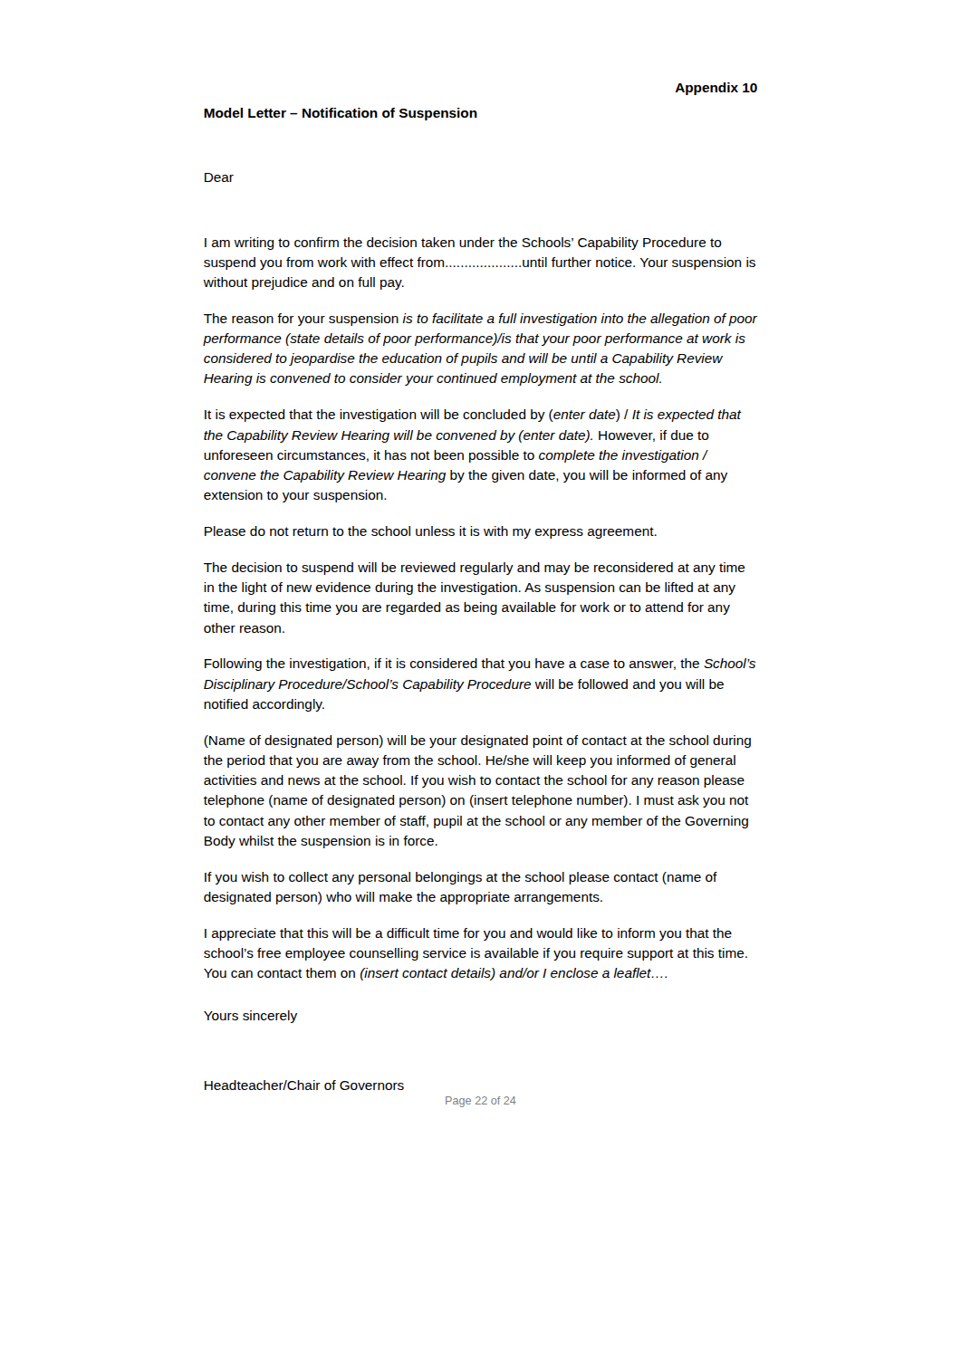Appendix 10
Model Letter – Notification of Suspension
Dear
I am writing to confirm the decision taken under the Schools’ Capability Procedure to suspend you from work with effect from....................until further notice. Your suspension is without prejudice and on full pay.
The reason for your suspension is to facilitate a full investigation into the allegation of poor performance (state details of poor performance)/is that your poor performance at work is considered to jeopardise the education of pupils and will be until a Capability Review Hearing is convened to consider your continued employment at the school.
It is expected that the investigation will be concluded by (enter date) / It is expected that the Capability Review Hearing will be convened by (enter date). However, if due to unforeseen circumstances, it has not been possible to complete the investigation / convene the Capability Review Hearing by the given date, you will be informed of any extension to your suspension.
Please do not return to the school unless it is with my express agreement.
The decision to suspend will be reviewed regularly and may be reconsidered at any time in the light of new evidence during the investigation. As suspension can be lifted at any time, during this time you are regarded as being available for work or to attend for any other reason.
Following the investigation, if it is considered that you have a case to answer, the School’s Disciplinary Procedure/School’s Capability Procedure will be followed and you will be notified accordingly.
(Name of designated person) will be your designated point of contact at the school during the period that you are away from the school. He/she will keep you informed of general activities and news at the school. If you wish to contact the school for any reason please telephone (name of designated person) on (insert telephone number). I must ask you not to contact any other member of staff, pupil at the school or any member of the Governing Body whilst the suspension is in force.
If you wish to collect any personal belongings at the school please contact (name of designated person) who will make the appropriate arrangements.
I appreciate that this will be a difficult time for you and would like to inform you that the school’s free employee counselling service is available if you require support at this time. You can contact them on (insert contact details) and/or I enclose a leaflet….
Yours sincerely
Headteacher/Chair of Governors
Page 22 of 24